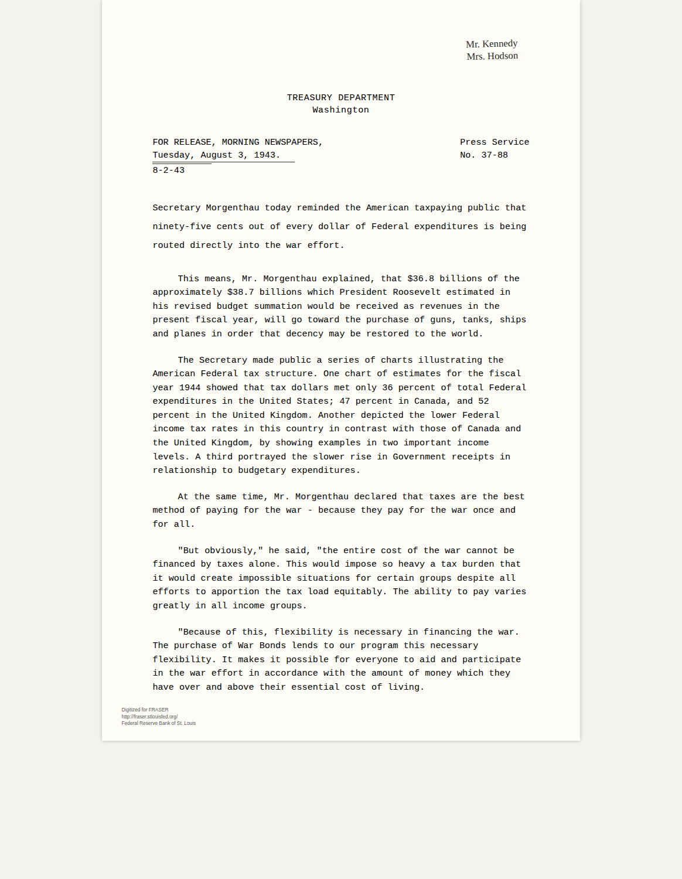Mr. Kennedy Mrs. Hodson
TREASURY DEPARTMENT
Washington
FOR RELEASE, MORNING NEWSPAPERS,
Tuesday, August 3, 1943.
8-2-43
Press Service
No. 37-88
Secretary Morgenthau today reminded the American taxpaying public that ninety-five cents out of every dollar of Federal expenditures is being routed directly into the war effort.
This means, Mr. Morgenthau explained, that $36.8 billions of the approximately $38.7 billions which President Roosevelt estimated in his revised budget summation would be received as revenues in the present fiscal year, will go toward the purchase of guns, tanks, ships and planes in order that decency may be restored to the world.
The Secretary made public a series of charts illustrating the American Federal tax structure. One chart of estimates for the fiscal year 1944 showed that tax dollars met only 36 percent of total Federal expenditures in the United States; 47 percent in Canada, and 52 percent in the United Kingdom. Another depicted the lower Federal income tax rates in this country in contrast with those of Canada and the United Kingdom, by showing examples in two important income levels. A third portrayed the slower rise in Government receipts in relationship to budgetary expenditures.
At the same time, Mr. Morgenthau declared that taxes are the best method of paying for the war - because they pay for the war once and for all.
"But obviously," he said, "the entire cost of the war cannot be financed by taxes alone. This would impose so heavy a tax burden that it would create impossible situations for certain groups despite all efforts to apportion the tax load equitably. The ability to pay varies greatly in all income groups.
"Because of this, flexibility is necessary in financing the war. The purchase of War Bonds lends to our program this necessary flexibility. It makes it possible for everyone to aid and participate in the war effort in accordance with the amount of money which they have over and above their essential cost of living.
Digitized for FRASER
http://fraser.stlouisfed.org/
Federal Reserve Bank of St. Louis